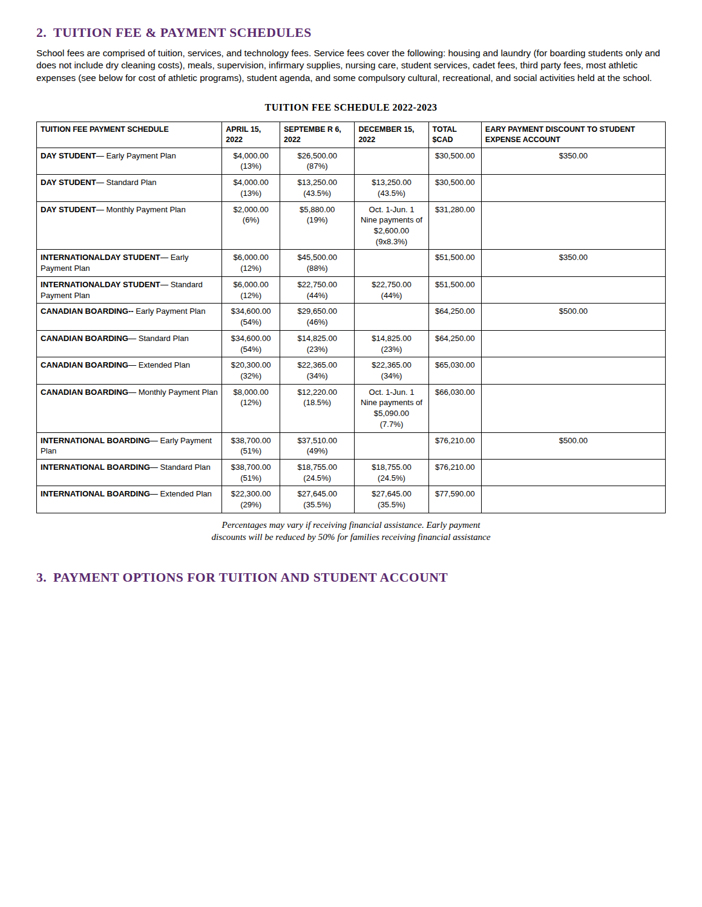2. TUITION FEE & PAYMENT SCHEDULES
School fees are comprised of tuition, services, and technology fees. Service fees cover the following: housing and laundry (for boarding students only and does not include dry cleaning costs), meals, supervision, infirmary supplies, nursing care, student services, cadet fees, third party fees, most athletic expenses (see below for cost of athletic programs), student agenda, and some compulsory cultural, recreational, and social activities held at the school.
TUITION FEE SCHEDULE 2022-2023
| Tuition Fee Payment Schedule | April 15, 2022 | Septembe r 6, 2022 | December 15, 2022 | Total $CAD | Eary Payment Discount to Student Expense Account |
| --- | --- | --- | --- | --- | --- |
| Day Student — Early Payment Plan | $4,000.00 (13%) | $26,500.00 (87%) | | $30,500.00 | $350.00 |
| Day Student — Standard Plan | $4,000.00 (13%) | $13,250.00 (43.5%) | $13,250.00 (43.5%) | $30,500.00 | |
| Day Student — Monthly Payment Plan | $2,000.00 (6%) | $5,880.00 (19%) | Oct. 1-Jun. 1 Nine payments of $2,600.00 (9x8.3%) | $31,280.00 | |
| Internationalday Student — Early Payment Plan | $6,000.00 (12%) | $45,500.00 (88%) | | $51,500.00 | $350.00 |
| Internationalday Student — Standard Payment Plan | $6,000.00 (12%) | $22,750.00 (44%) | $22,750.00 (44%) | $51,500.00 | |
| Canadian Boarding-- Early Payment Plan | $34,600.00 (54%) | $29,650.00 (46%) | | $64,250.00 | $500.00 |
| Canadian Boarding — Standard Plan | $34,600.00 (54%) | $14,825.00 (23%) | $14,825.00 (23%) | $64,250.00 | |
| Canadian Boarding — Extended Plan | $20,300.00 (32%) | $22,365.00 (34%) | $22,365.00 (34%) | $65,030.00 | |
| Canadian Boarding — Monthly Payment Plan | $8,000.00 (12%) | $12,220.00 (18.5%) | Oct. 1-Jun. 1 Nine payments of $5,090.00 (7.7%) | $66,030.00 | |
| International Boarding — Early Payment Plan | $38,700.00 (51%) | $37,510.00 (49%) | | $76,210.00 | $500.00 |
| International Boarding — Standard Plan | $38,700.00 (51%) | $18,755.00 (24.5%) | $18,755.00 (24.5%) | $76,210.00 | |
| International Boarding — Extended Plan | $22,300.00 (29%) | $27,645.00 (35.5%) | $27,645.00 (35.5%) | $77,590.00 | |
Percentages may vary if receiving financial assistance. Early payment
discounts will be reduced by 50% for families receiving financial assistance
3. PAYMENT OPTIONS FOR TUITION AND STUDENT ACCOUNT